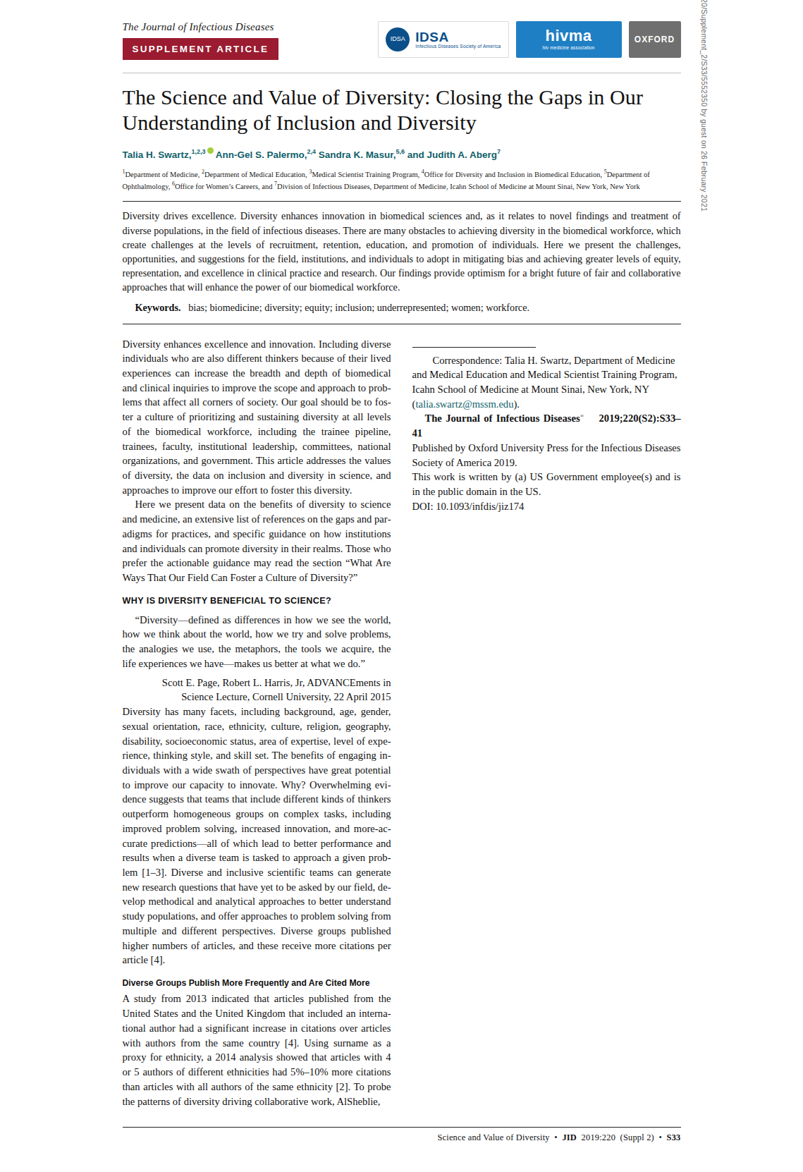Downloaded from https://academic.oup.com/jid/article/220/Supplement_2/S33/5552350 by guest on 26 February 2021
The Journal of Infectious Diseases
SUPPLEMENT ARTICLE
IDSA
IDSA
Infectious Diseases Society of America
hivma
hiv medicine association
OXFORD
The Science and Value of Diversity: Closing the Gaps in Our Understanding of Inclusion and Diversity
Talia H. Swartz,1,2,3 Ann-Gel S. Palermo,2,4 Sandra K. Masur,5,6 and Judith A. Aberg7
1Department of Medicine, 2Department of Medical Education, 3Medical Scientist Training Program, 4Office for Diversity and Inclusion in Biomedical Education, 5Department of Ophthalmology, 6Office for Women’s Careers, and 7Division of Infectious Diseases, Department of Medicine, Icahn School of Medicine at Mount Sinai, New York, New York
Diversity drives excellence. Diversity enhances innovation in biomedical sciences and, as it relates to novel findings and treatment of diverse populations, in the field of infectious diseases. There are many obstacles to achieving diversity in the biomedical workforce, which create challenges at the levels of recruitment, retention, education, and promotion of individuals. Here we present the challenges, opportunities, and suggestions for the field, institutions, and individuals to adopt in mitigating bias and achieving greater levels of equity, representation, and excellence in clinical practice and research. Our findings provide optimism for a bright future of fair and collaborative approaches that will enhance the power of our biomedical workforce.
Keywords. bias; biomedicine; diversity; equity; inclusion; underrepresented; women; workforce.
Diversity enhances excellence and innovation. Including diverse individuals who are also different thinkers because of their lived experiences can increase the breadth and depth of biomedical and clinical inquiries to improve the scope and approach to problems that affect all corners of society. Our goal should be to foster a culture of prioritizing and sustaining diversity at all levels of the biomedical workforce, including the trainee pipeline, trainees, faculty, institutional leadership, committees, national organizations, and government. This article addresses the values of diversity, the data on inclusion and diversity in science, and approaches to improve our effort to foster this diversity.
Here we present data on the benefits of diversity to science and medicine, an extensive list of references on the gaps and paradigms for practices, and specific guidance on how institutions and individuals can promote diversity in their realms. Those who prefer the actionable guidance may read the section “What Are Ways That Our Field Can Foster a Culture of Diversity?”
WHY IS DIVERSITY BENEFICIAL TO SCIENCE?
“Diversity—defined as differences in how we see the world, how we think about the world, how we try and solve problems, the analogies we use, the metaphors, the tools we acquire, the life experiences we have—makes us better at what we do.”
Scott E. Page, Robert L. Harris, Jr, ADVANCEments in
Science Lecture, Cornell University, 22 April 2015
Diversity has many facets, including background, age, gender, sexual orientation, race, ethnicity, culture, religion, geography, disability, socioeconomic status, area of expertise, level of experience, thinking style, and skill set. The benefits of engaging individuals with a wide swath of perspectives have great potential to improve our capacity to innovate. Why? Overwhelming evidence suggests that teams that include different kinds of thinkers outperform homogeneous groups on complex tasks, including improved problem solving, increased innovation, and more-accurate predictions—all of which lead to better performance and results when a diverse team is tasked to approach a given problem [1–3]. Diverse and inclusive scientific teams can generate new research questions that have yet to be asked by our field, develop methodical and analytical approaches to better understand study populations, and offer approaches to problem solving from multiple and different perspectives. Diverse groups published higher numbers of articles, and these receive more citations per article [4].
Diverse Groups Publish More Frequently and Are Cited More
A study from 2013 indicated that articles published from the United States and the United Kingdom that included an international author had a significant increase in citations over articles with authors from the same country [4]. Using surname as a proxy for ethnicity, a 2014 analysis showed that articles with 4 or 5 authors of different ethnicities had 5%–10% more citations than articles with all authors of the same ethnicity [2]. To probe the patterns of diversity driving collaborative work, AlSheblie,
Correspondence: Talia H. Swartz, Department of Medicine and Medical Education and Medical Scientist Training Program, Icahn School of Medicine at Mount Sinai, New York, NY (talia.swartz@mssm.edu).
The Journal of Infectious Diseases® 2019;220(S2):S33–41
Published by Oxford University Press for the Infectious Diseases Society of America 2019.
This work is written by (a) US Government employee(s) and is in the public domain in the US.
DOI: 10.1093/infdis/jiz174
Science and Value of Diversity • JID 2019:220 (Suppl 2) • S33